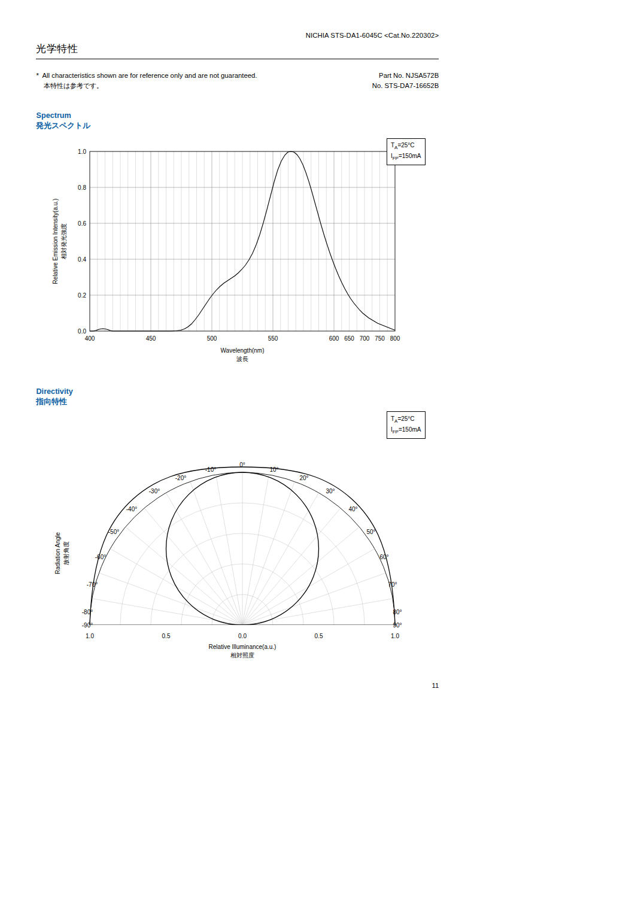NICHIA STS-DA1-6045C <Cat.No.220302>
光学特性
* All characteristics shown are for reference only and are not guaranteed. 本特性は参考です。
Part No. NJSA572B
No. STS-DA7-16652B
Spectrum発光スペクトル
0.0 0.2 0.4 0.6 0.8 1.0 400 450 500 550 600 800 650 700 750 Wavelength(nm) 波長 Relative Emission Intensity(a.u.) 相対発光強度
TA=25°C
IFP=150mA
Directivity指向特性
0° 10° 20° 30° 40° 50° 60° 70° 80° 90° -10° -20° -30° -40° -50° -60° -70° -80° -90° 1.0 0.5 0.0 0.5 1.0 Relative Illuminance(a.u.) 相対照度 Radiation Angle 放射角度
TA=25°C
IFP=150mA
11